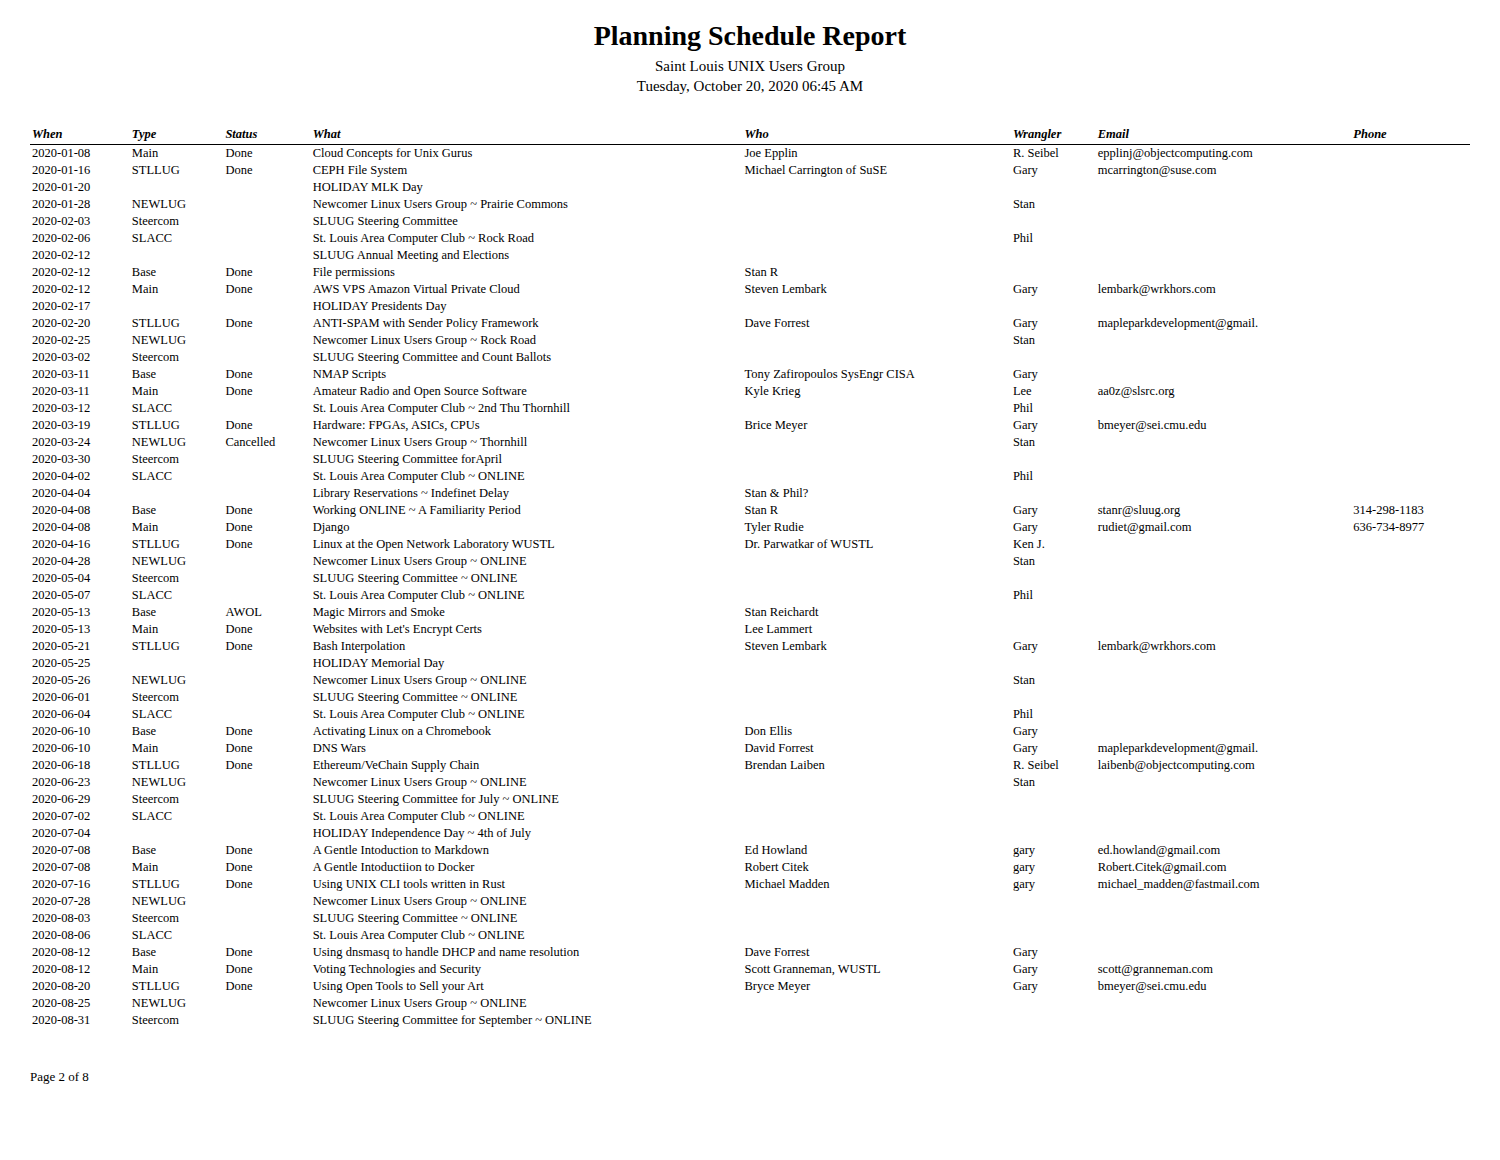Planning Schedule Report
Saint Louis UNIX Users Group
Tuesday, October 20, 2020 06:45 AM
| When | Type | Status | What | Who | Wrangler | Email | Phone |
| --- | --- | --- | --- | --- | --- | --- | --- |
| 2020-01-08 | Main | Done | Cloud Concepts for Unix Gurus | Joe Epplin | R. Seibel | epplinj@objectcomputing.com | |
| 2020-01-16 | STLLUG | Done | CEPH File System | Michael Carrington of SuSE | Gary | mcarrington@suse.com | |
| 2020-01-20 | | | HOLIDAY MLK Day | | | | |
| 2020-01-28 | NEWLUG | | Newcomer Linux Users Group ~ Prairie Commons | | Stan | | |
| 2020-02-03 | Steercom | | SLUUG Steering Committee | | | | |
| 2020-02-06 | SLACC | | St. Louis Area Computer Club ~ Rock Road | | Phil | | |
| 2020-02-12 | | | SLUUG Annual Meeting and Elections | | | | |
| 2020-02-12 | Base | Done | File permissions | Stan R | | | |
| 2020-02-12 | Main | Done | AWS VPS Amazon Virtual Private Cloud | Steven Lembark | Gary | lembark@wrkhors.com | |
| 2020-02-17 | | | HOLIDAY Presidents Day | | | | |
| 2020-02-20 | STLLUG | Done | ANTI-SPAM with Sender Policy Framework | Dave Forrest | Gary | mapleparkdevelopment@gmail. | |
| 2020-02-25 | NEWLUG | | Newcomer Linux Users Group ~ Rock Road | | Stan | | |
| 2020-03-02 | Steercom | | SLUUG Steering Committee and Count Ballots | | | | |
| 2020-03-11 | Base | Done | NMAP Scripts | Tony Zafiropoulos SysEngr CISA | Gary | | |
| 2020-03-11 | Main | Done | Amateur Radio and Open Source Software | Kyle Krieg | Lee | aa0z@slsrc.org | |
| 2020-03-12 | SLACC | | St. Louis Area Computer Club ~ 2nd Thu Thornhill | | Phil | | |
| 2020-03-19 | STLLUG | Done | Hardware: FPGAs, ASICs, CPUs | Brice Meyer | Gary | bmeyer@sei.cmu.edu | |
| 2020-03-24 | NEWLUG | Cancelled | Newcomer Linux Users Group ~ Thornhill | | Stan | | |
| 2020-03-30 | Steercom | | SLUUG Steering Committee forApril | | | | |
| 2020-04-02 | SLACC | | St. Louis Area Computer Club ~ ONLINE | | Phil | | |
| 2020-04-04 | | | Library Reservations ~ Indefinet Delay | Stan & Phil? | | | |
| 2020-04-08 | Base | Done | Working ONLINE ~ A Familiarity Period | Stan R | Gary | stanr@sluug.org | 314-298-1183 |
| 2020-04-08 | Main | Done | Django | Tyler Rudie | Gary | rudiet@gmail.com | 636-734-8977 |
| 2020-04-16 | STLLUG | Done | Linux at the Open Network Laboratory WUSTL | Dr. Parwatkar of WUSTL | Ken J. | | |
| 2020-04-28 | NEWLUG | | Newcomer Linux Users Group ~ ONLINE | | Stan | | |
| 2020-05-04 | Steercom | | SLUUG Steering Committee ~ ONLINE | | | | |
| 2020-05-07 | SLACC | | St. Louis Area Computer Club ~ ONLINE | | Phil | | |
| 2020-05-13 | Base | AWOL | Magic Mirrors and Smoke | Stan Reichardt | | | |
| 2020-05-13 | Main | Done | Websites with Let's Encrypt Certs | Lee Lammert | | | |
| 2020-05-21 | STLLUG | Done | Bash Interpolation | Steven Lembark | Gary | lembark@wrkhors.com | |
| 2020-05-25 | | | HOLIDAY Memorial Day | | | | |
| 2020-05-26 | NEWLUG | | Newcomer Linux Users Group ~ ONLINE | | Stan | | |
| 2020-06-01 | Steercom | | SLUUG Steering Committee ~ ONLINE | | | | |
| 2020-06-04 | SLACC | | St. Louis Area Computer Club ~ ONLINE | | Phil | | |
| 2020-06-10 | Base | Done | Activating Linux on a Chromebook | Don Ellis | Gary | | |
| 2020-06-10 | Main | Done | DNS Wars | David Forrest | Gary | mapleparkdevelopment@gmail. | |
| 2020-06-18 | STLLUG | Done | Ethereum/VeChain Supply Chain | Brendan Laiben | R. Seibel | laibenb@objectcomputing.com | |
| 2020-06-23 | NEWLUG | | Newcomer Linux Users Group ~ ONLINE | | Stan | | |
| 2020-06-29 | Steercom | | SLUUG Steering Committee for July ~ ONLINE | | | | |
| 2020-07-02 | SLACC | | St. Louis Area Computer Club ~ ONLINE | | | | |
| 2020-07-04 | | | HOLIDAY Independence Day ~ 4th of July | | | | |
| 2020-07-08 | Base | Done | A Gentle Intoduction to Markdown | Ed Howland | gary | ed.howland@gmail.com | |
| 2020-07-08 | Main | Done | A Gentle Intoductiion to Docker | Robert Citek | gary | Robert.Citek@gmail.com | |
| 2020-07-16 | STLLUG | Done | Using UNIX CLI tools written in Rust | Michael Madden | gary | michael_madden@fastmail.com | |
| 2020-07-28 | NEWLUG | | Newcomer Linux Users Group ~ ONLINE | | | | |
| 2020-08-03 | Steercom | | SLUUG Steering Committee ~ ONLINE | | | | |
| 2020-08-06 | SLACC | | St. Louis Area Computer Club ~ ONLINE | | | | |
| 2020-08-12 | Base | Done | Using dnsmasq to handle DHCP and name resolution | Dave Forrest | Gary | | |
| 2020-08-12 | Main | Done | Voting Technologies and Security | Scott Granneman, WUSTL | Gary | scott@granneman.com | |
| 2020-08-20 | STLLUG | Done | Using Open Tools to Sell your Art | Bryce Meyer | Gary | bmeyer@sei.cmu.edu | |
| 2020-08-25 | NEWLUG | | Newcomer Linux Users Group ~ ONLINE | | | | |
| 2020-08-31 | Steercom | | SLUUG Steering Committee for September ~ ONLINE | | | | |
Page 2 of 8